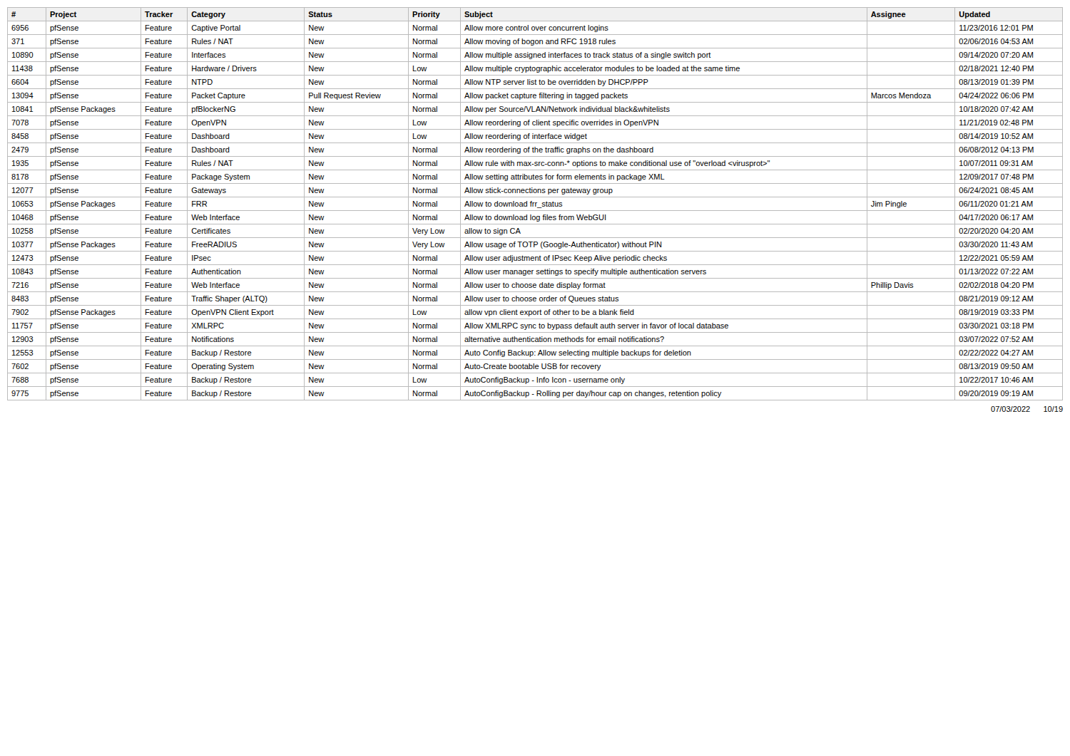| # | Project | Tracker | Category | Status | Priority | Subject | Assignee | Updated |
| --- | --- | --- | --- | --- | --- | --- | --- | --- |
| 6956 | pfSense | Feature | Captive Portal | New | Normal | Allow more control over concurrent logins | | 11/23/2016 12:01 PM |
| 371 | pfSense | Feature | Rules / NAT | New | Normal | Allow moving of bogon and RFC 1918 rules | | 02/06/2016 04:53 AM |
| 10890 | pfSense | Feature | Interfaces | New | Normal | Allow multiple assigned interfaces to track status of a single switch port | | 09/14/2020 07:20 AM |
| 11438 | pfSense | Feature | Hardware / Drivers | New | Low | Allow multiple cryptographic accelerator modules to be loaded at the same time | | 02/18/2021 12:40 PM |
| 6604 | pfSense | Feature | NTPD | New | Normal | Allow NTP server list to be overridden by DHCP/PPP | | 08/13/2019 01:39 PM |
| 13094 | pfSense | Feature | Packet Capture | Pull Request Review | Normal | Allow packet capture filtering in tagged packets | Marcos Mendoza | 04/24/2022 06:06 PM |
| 10841 | pfSense Packages | Feature | pfBlockerNG | New | Normal | Allow per Source/VLAN/Network individual black&whitelists | | 10/18/2020 07:42 AM |
| 7078 | pfSense | Feature | OpenVPN | New | Low | Allow reordering of client specific overrides in OpenVPN | | 11/21/2019 02:48 PM |
| 8458 | pfSense | Feature | Dashboard | New | Low | Allow reordering of interface widget | | 08/14/2019 10:52 AM |
| 2479 | pfSense | Feature | Dashboard | New | Normal | Allow reordering of the traffic graphs on the dashboard | | 06/08/2012 04:13 PM |
| 1935 | pfSense | Feature | Rules / NAT | New | Normal | Allow rule with max-src-conn-* options to make conditional use of "overload <virusprot>" | | 10/07/2011 09:31 AM |
| 8178 | pfSense | Feature | Package System | New | Normal | Allow setting attributes for form elements in package XML | | 12/09/2017 07:48 PM |
| 12077 | pfSense | Feature | Gateways | New | Normal | Allow stick-connections per gateway group | | 06/24/2021 08:45 AM |
| 10653 | pfSense Packages | Feature | FRR | New | Normal | Allow to download frr_status | Jim Pingle | 06/11/2020 01:21 AM |
| 10468 | pfSense | Feature | Web Interface | New | Normal | Allow to download log files from WebGUI | | 04/17/2020 06:17 AM |
| 10258 | pfSense | Feature | Certificates | New | Very Low | allow to sign CA | | 02/20/2020 04:20 AM |
| 10377 | pfSense Packages | Feature | FreeRADIUS | New | Very Low | Allow usage of TOTP (Google-Authenticator) without PIN | | 03/30/2020 11:43 AM |
| 12473 | pfSense | Feature | IPsec | New | Normal | Allow user adjustment of IPsec Keep Alive periodic checks | | 12/22/2021 05:59 AM |
| 10843 | pfSense | Feature | Authentication | New | Normal | Allow user manager settings to specify multiple authentication servers | | 01/13/2022 07:22 AM |
| 7216 | pfSense | Feature | Web Interface | New | Normal | Allow user to choose date display format | Phillip Davis | 02/02/2018 04:20 PM |
| 8483 | pfSense | Feature | Traffic Shaper (ALTQ) | New | Normal | Allow user to choose order of Queues status | | 08/21/2019 09:12 AM |
| 7902 | pfSense Packages | Feature | OpenVPN Client Export | New | Low | allow vpn client export of other to be a blank field | | 08/19/2019 03:33 PM |
| 11757 | pfSense | Feature | XMLRPC | New | Normal | Allow XMLRPC sync to bypass default auth server in favor of local database | | 03/30/2021 03:18 PM |
| 12903 | pfSense | Feature | Notifications | New | Normal | alternative authentication methods for email notifications? | | 03/07/2022 07:52 AM |
| 12553 | pfSense | Feature | Backup / Restore | New | Normal | Auto Config Backup: Allow selecting multiple backups for deletion | | 02/22/2022 04:27 AM |
| 7602 | pfSense | Feature | Operating System | New | Normal | Auto-Create bootable USB for recovery | | 08/13/2019 09:50 AM |
| 7688 | pfSense | Feature | Backup / Restore | New | Low | AutoConfigBackup - Info Icon - username only | | 10/22/2017 10:46 AM |
| 9775 | pfSense | Feature | Backup / Restore | New | Normal | AutoConfigBackup - Rolling per day/hour cap on changes, retention policy | | 09/20/2019 09:19 AM |
07/03/2022 10/19